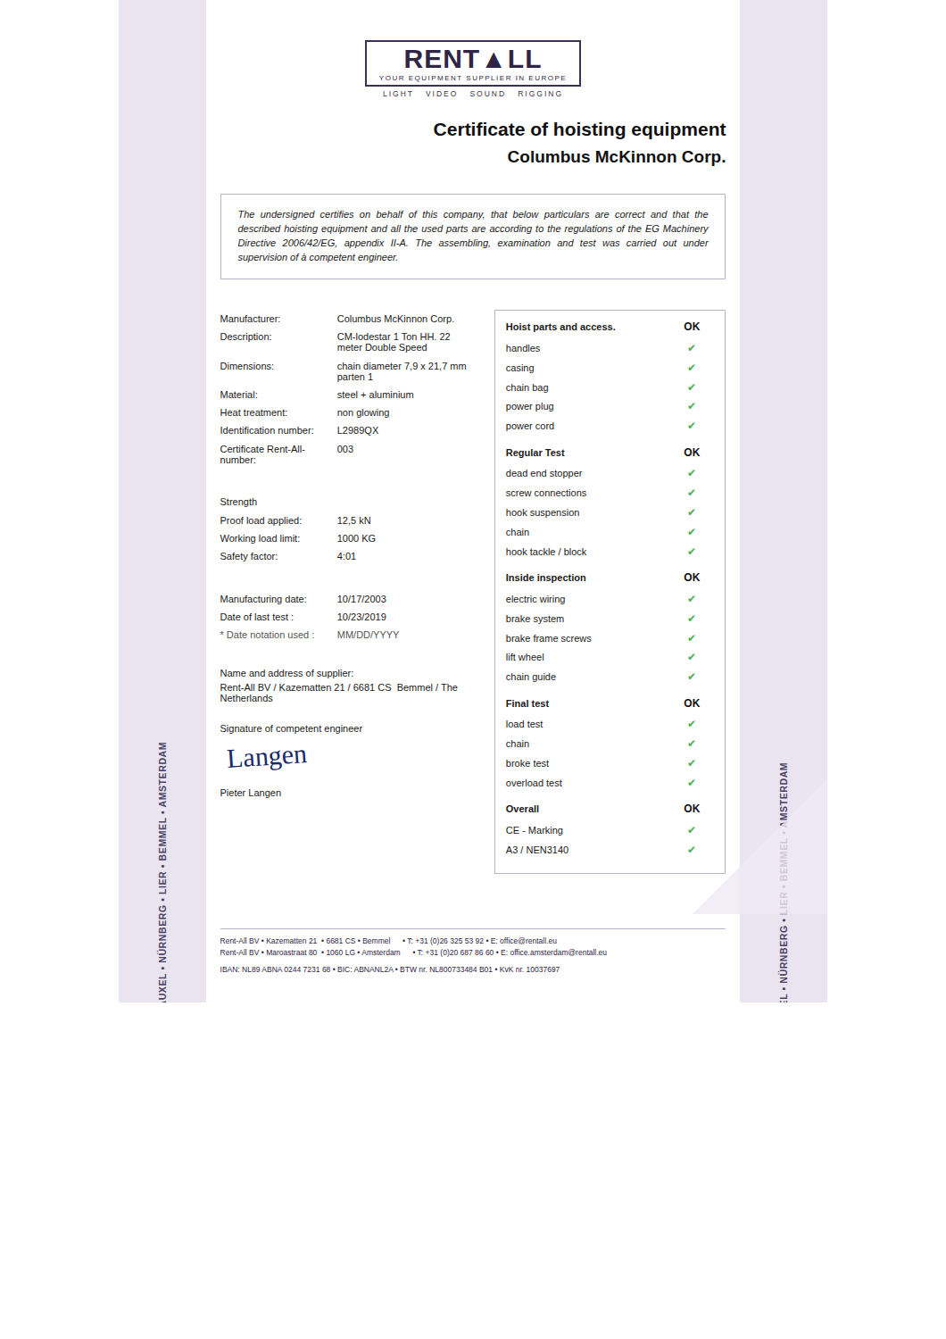BEMMEL • AMSTERDAM • CASTROP-RAUXEL • NÜRNBERG • LIER • BEMMEL • AMSTERDAM
AMSTERDAM • CASTROP-RAUXEL • NÜRNBERG • LIER • BEMMEL • AMSTERDAM
RENT▲LL
Your equipment supplier in Europe
LIGHT VIDEO SOUND RIGGING
Certificate of hoisting equipment
Columbus McKinnon Corp.
The undersigned certifies on behalf of this company, that below particulars are correct and that the described hoisting equipment and all the used parts are according to the regulations of the EG Machinery Directive 2006/42/EG, appendix II-A. The assembling, examination and test was carried out under supervision of à competent engineer.
| Manufacturer: | Columbus McKinnon Corp. |
| Description: | CM-lodestar 1 Ton HH. 22 meter Double Speed |
| Dimensions: | chain diameter 7,9 x 21,7 mm parten 1 |
| Material: | steel + aluminium |
| Heat treatment: | non glowing |
| Identification number: | L2989QX |
| Certificate Rent-All-number: | 003 |
| Strength | |
| Proof load applied: | 12,5 kN |
| Working load limit: | 1000 KG |
| Safety factor: | 4:01 |
| Manufacturing date: | 10/17/2003 |
| Date of last test : | 10/23/2019 |
| * Date notation used : | MM/DD/YYYY |
Name and address of supplier:
Rent-All BV / Kazematten 21 / 6681 CS Bemmel / The Netherlands
Signature of competent engineer
Langen
Pieter Langen
| Hoist parts and access. | OK |
| handles | ✔ |
| casing | ✔ |
| chain bag | ✔ |
| power plug | ✔ |
| power cord | ✔ |
| Regular Test | OK |
| dead end stopper | ✔ |
| screw connections | ✔ |
| hook suspension | ✔ |
| chain | ✔ |
| hook tackle / block | ✔ |
| Inside inspection | OK |
| electric wiring | ✔ |
| brake system | ✔ |
| brake frame screws | ✔ |
| lift wheel | ✔ |
| chain guide | ✔ |
| Final test | OK |
| load test | ✔ |
| chain | ✔ |
| broke test | ✔ |
| overload test | ✔ |
| Overall | OK |
| CE - Marking | ✔ |
| A3 / NEN3140 | ✔ |
Rent-All BV • Kazematten 21 • 6681 CS • Bemmel • T: +31 (0)26 325 53 92 • E: office@rentall.eu
Rent-All BV • Maroastraat 80 • 1060 LG • Amsterdam • T: +31 (0)20 687 86 60 • E: office.amsterdam@rentall.eu
IBAN: NL89 ABNA 0244 7231 68 • BIC: ABNANL2A • BTW nr. NL800733484 B01 • KvK nr. 10037697